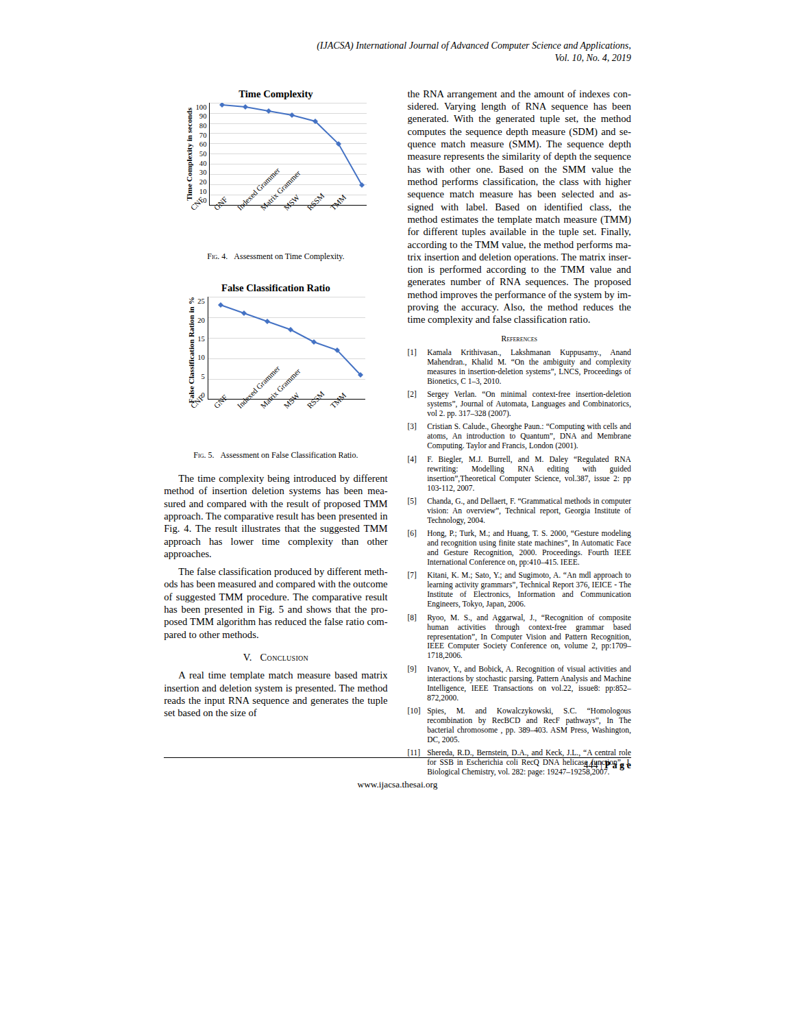(IJACSA) International Journal of Advanced Computer Science and Applications,
Vol. 10, No. 4, 2019
Time Complexity
Time Complexity in seconds
1009080706050403020100
CNF GNF Indexed Grammer Matrix Grammer MSW RSSM TMM
Fig. 4. Assessment on Time Complexity.
False Classification Ratio
False Classification Ration in %
2520151050
CNF GNF Indexed Grammer Matrix Grammer MSW RSSM TMM
Fig. 5. Assessment on False Classification Ratio.
The time complexity being introduced by different method of insertion deletion systems has been measured and compared with the result of proposed TMM approach. The comparative result has been presented in Fig. 4. The result illustrates that the suggested TMM approach has lower time complexity than other approaches.
The false classification produced by different methods has been measured and compared with the outcome of suggested TMM procedure. The comparative result has been presented in Fig. 5 and shows that the proposed TMM algorithm has reduced the false ratio compared to other methods.
V. Conclusion
A real time template match measure based matrix insertion and deletion system is presented. The method reads the input RNA sequence and generates the tuple set based on the size of
the RNA arrangement and the amount of indexes considered. Varying length of RNA sequence has been generated. With the generated tuple set, the method computes the sequence depth measure (SDM) and sequence match measure (SMM). The sequence depth measure represents the similarity of depth the sequence has with other one. Based on the SMM value the method performs classification, the class with higher sequence match measure has been selected and assigned with label. Based on identified class, the method estimates the template match measure (TMM) for different tuples available in the tuple set. Finally, according to the TMM value, the method performs matrix insertion and deletion operations. The matrix insertion is performed according to the TMM value and generates number of RNA sequences. The proposed method improves the performance of the system by improving the accuracy. Also, the method reduces the time complexity and false classification ratio.
References
Kamala Krithivasan., Lakshmanan Kuppusamy., Anand Mahendran., Khalid M. “On the ambiguity and complexity measures in insertion-deletion systems”, LNCS, Proceedings of Bionetics, C 1–3, 2010.
Sergey Verlan. “On minimal context-free insertion-deletion systems”, Journal of Automata, Languages and Combinatorics, vol 2. pp. 317–328 (2007).
Cristian S. Calude., Gheorghe Paun.: “Computing with cells and atoms, An introduction to Quantum”, DNA and Membrane Computing. Taylor and Francis, London (2001).
F. Biegler, M.J. Burrell, and M. Daley “Regulated RNA rewriting: Modelling RNA editing with guided insertion”,Theoretical Computer Science, vol.387, issue 2: pp 103-112, 2007.
Chanda, G., and Dellaert, F. “Grammatical methods in computer vision: An overview”, Technical report, Georgia Institute of Technology, 2004.
Hong, P.; Turk, M.; and Huang, T. S. 2000, “Gesture modeling and recognition using finite state machines”, In Automatic Face and Gesture Recognition, 2000. Proceedings. Fourth IEEE International Conference on, pp:410–415. IEEE.
Kitani, K. M.; Sato, Y.; and Sugimoto, A. “An mdl approach to learning activity grammars”, Technical Report 376, IEICE - The Institute of Electronics, Information and Communication Engineers, Tokyo, Japan, 2006.
Ryoo, M. S., and Aggarwal, J., “Recognition of composite human activities through context-free grammar based representation”, In Computer Vision and Pattern Recognition, IEEE Computer Society Conference on, volume 2, pp:1709–1718,2006.
Ivanov, Y., and Bobick, A. Recognition of visual activities and interactions by stochastic parsing. Pattern Analysis and Machine Intelligence, IEEE Transactions on vol.22, issue8: pp:852–872,2000.
Spies, M. and Kowalczykowski, S.C. “Homologous recombination by RecBCD and RecF pathways”, In The bacterial chromosome , pp. 389–403. ASM Press, Washington, DC, 2005.
Shereda, R.D., Bernstein, D.A., and Keck, J.L., “A central role for SSB in Escherichia coli RecQ DNA helicase function”, J. Biological Chemistry, vol. 282: page: 19247–19258,2007.
444 | P a g e
www.ijacsa.thesai.org